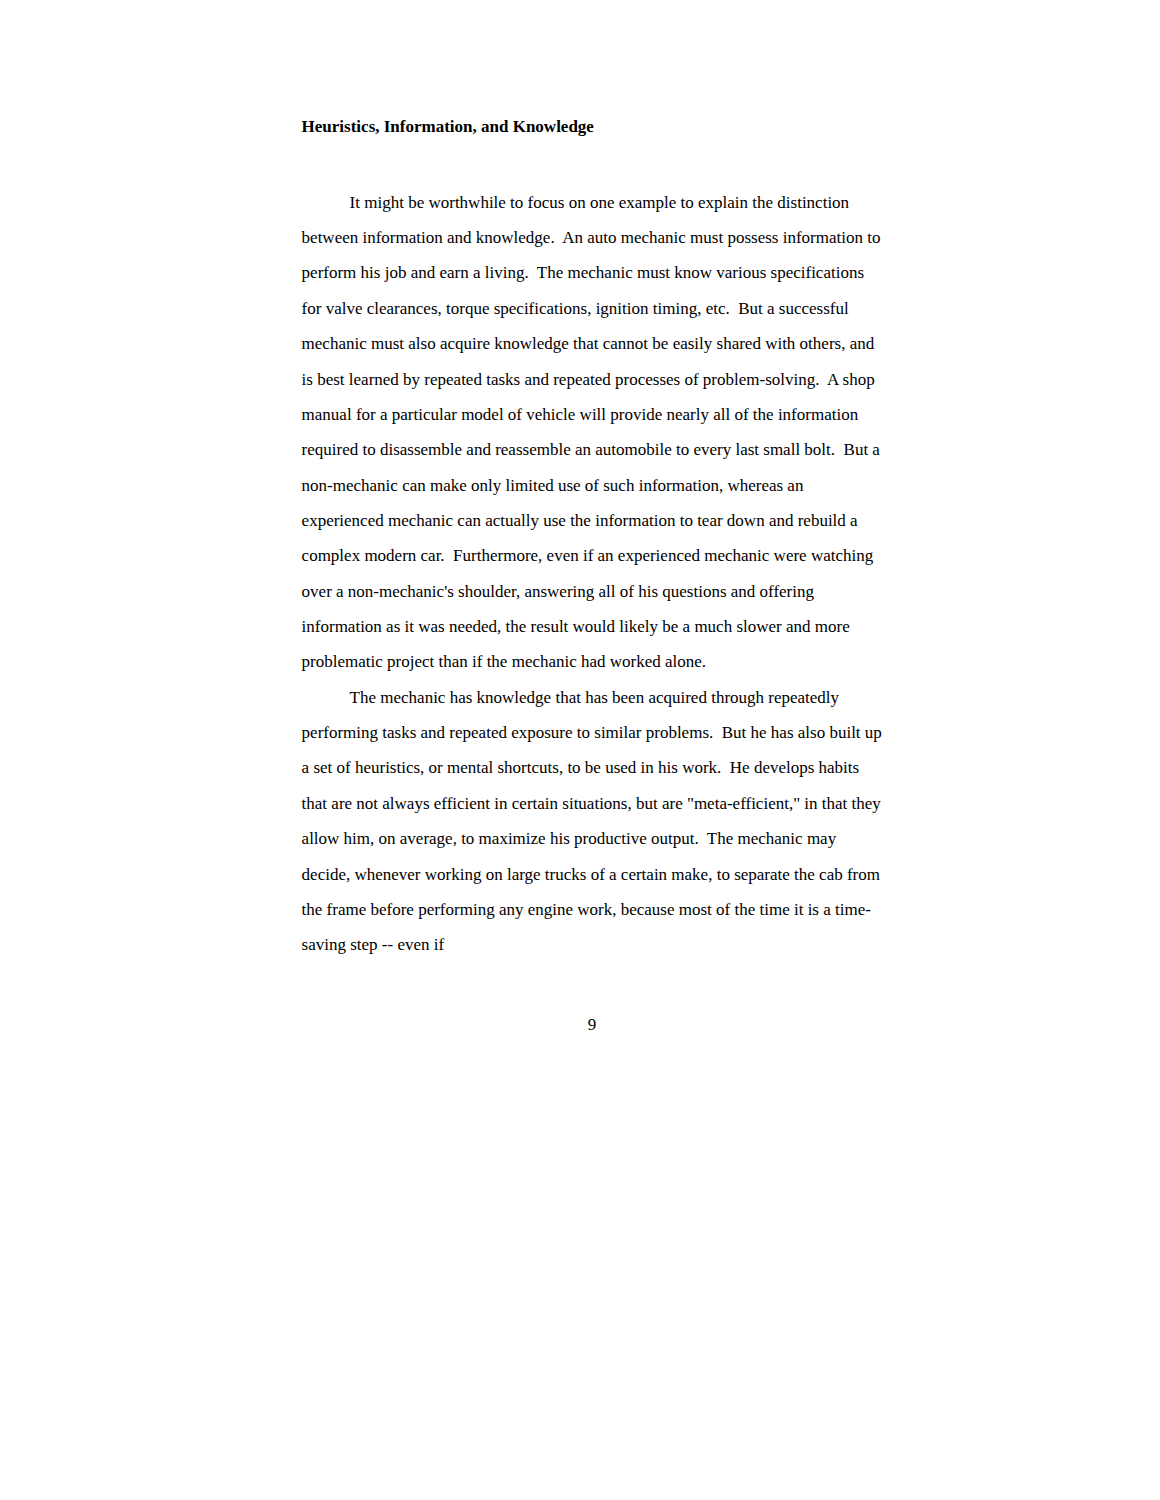Heuristics, Information, and Knowledge
It might be worthwhile to focus on one example to explain the distinction between information and knowledge. An auto mechanic must possess information to perform his job and earn a living. The mechanic must know various specifications for valve clearances, torque specifications, ignition timing, etc. But a successful mechanic must also acquire knowledge that cannot be easily shared with others, and is best learned by repeated tasks and repeated processes of problem-solving. A shop manual for a particular model of vehicle will provide nearly all of the information required to disassemble and reassemble an automobile to every last small bolt. But a non-mechanic can make only limited use of such information, whereas an experienced mechanic can actually use the information to tear down and rebuild a complex modern car. Furthermore, even if an experienced mechanic were watching over a non-mechanic's shoulder, answering all of his questions and offering information as it was needed, the result would likely be a much slower and more problematic project than if the mechanic had worked alone.
The mechanic has knowledge that has been acquired through repeatedly performing tasks and repeated exposure to similar problems. But he has also built up a set of heuristics, or mental shortcuts, to be used in his work. He develops habits that are not always efficient in certain situations, but are "meta-efficient," in that they allow him, on average, to maximize his productive output. The mechanic may decide, whenever working on large trucks of a certain make, to separate the cab from the frame before performing any engine work, because most of the time it is a time-saving step -- even if
9